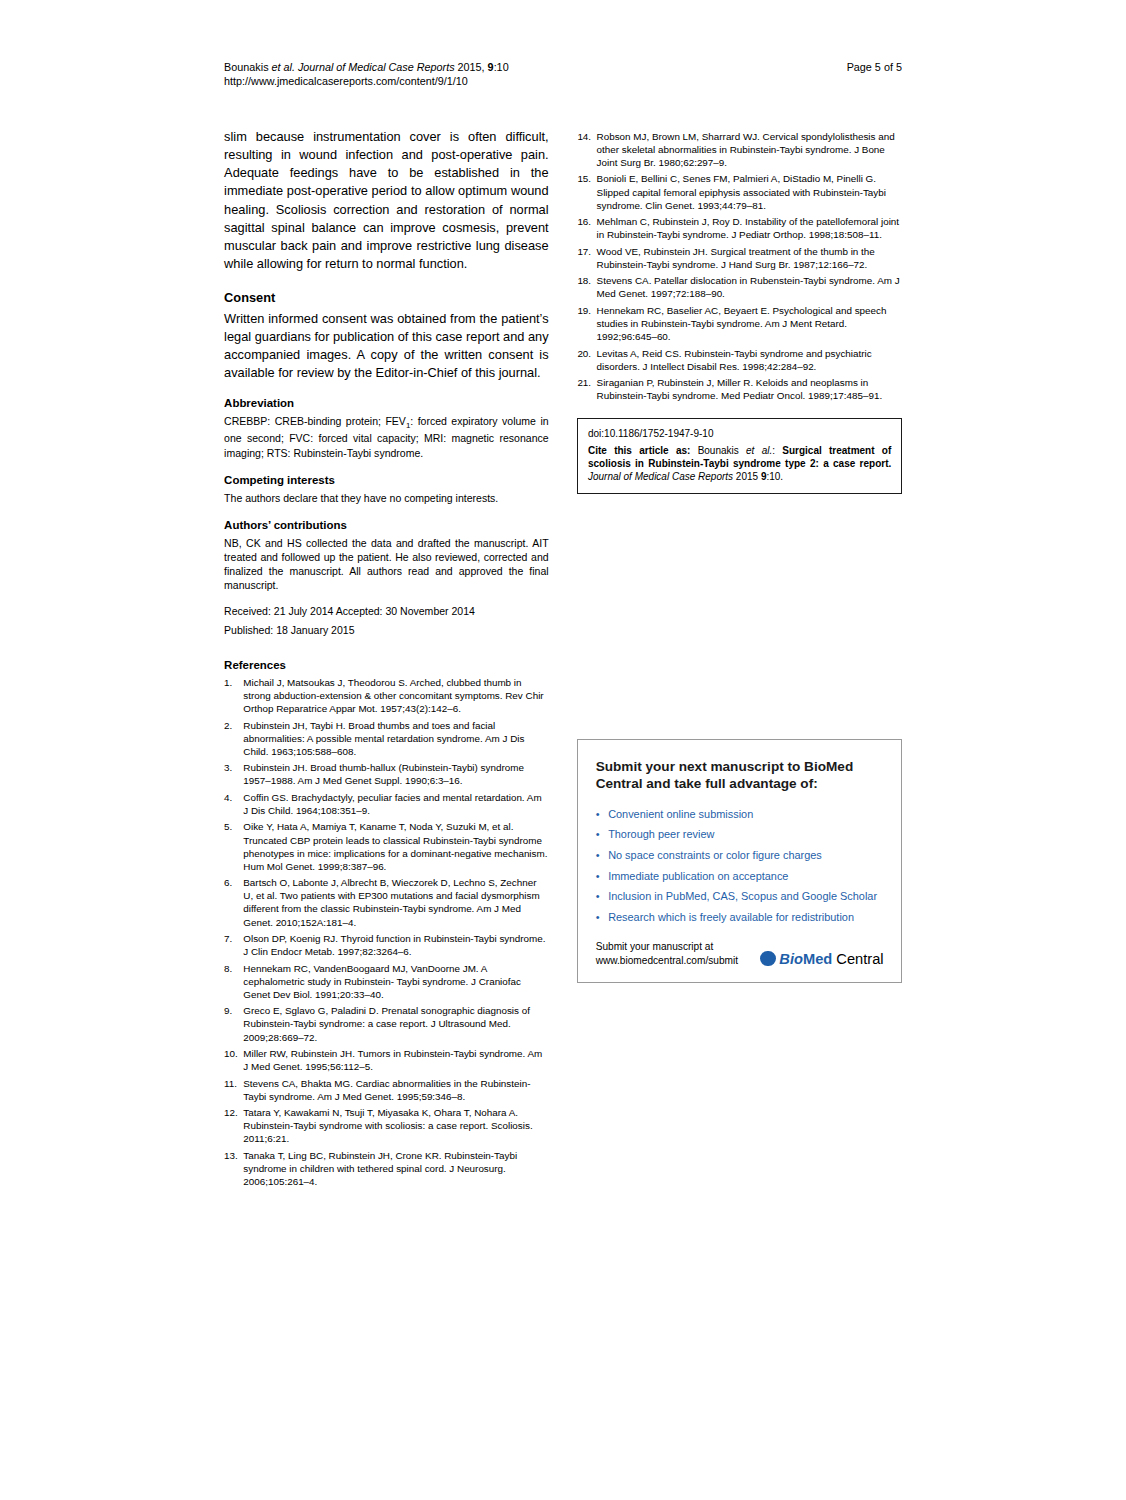Bounakis et al. Journal of Medical Case Reports 2015, 9:10
http://www.jmedicalcasereports.com/content/9/1/10
Page 5 of 5
slim because instrumentation cover is often difficult, resulting in wound infection and post-operative pain. Adequate feedings have to be established in the immediate post-operative period to allow optimum wound healing. Scoliosis correction and restoration of normal sagittal spinal balance can improve cosmesis, prevent muscular back pain and improve restrictive lung disease while allowing for return to normal function.
Consent
Written informed consent was obtained from the patient’s legal guardians for publication of this case report and any accompanied images. A copy of the written consent is available for review by the Editor-in-Chief of this journal.
Abbreviation
CREBBP: CREB-binding protein; FEV1: forced expiratory volume in one second; FVC: forced vital capacity; MRI: magnetic resonance imaging; RTS: Rubinstein-Taybi syndrome.
Competing interests
The authors declare that they have no competing interests.
Authors’ contributions
NB, CK and HS collected the data and drafted the manuscript. AIT treated and followed up the patient. He also reviewed, corrected and finalized the manuscript. All authors read and approved the final manuscript.
Received: 21 July 2014 Accepted: 30 November 2014
Published: 18 January 2015
References
Michail J, Matsoukas J, Theodorou S. Arched, clubbed thumb in strong abduction-extension & other concomitant symptoms. Rev Chir Orthop Reparatrice Appar Mot. 1957;43(2):142–6.
Rubinstein JH, Taybi H. Broad thumbs and toes and facial abnormalities: A possible mental retardation syndrome. Am J Dis Child. 1963;105:588–608.
Rubinstein JH. Broad thumb-hallux (Rubinstein-Taybi) syndrome 1957–1988. Am J Med Genet Suppl. 1990;6:3–16.
Coffin GS. Brachydactyly, peculiar facies and mental retardation. Am J Dis Child. 1964;108:351–9.
Oike Y, Hata A, Mamiya T, Kaname T, Noda Y, Suzuki M, et al. Truncated CBP protein leads to classical Rubinstein-Taybi syndrome phenotypes in mice: implications for a dominant-negative mechanism. Hum Mol Genet. 1999;8:387–96.
Bartsch O, Labonte J, Albrecht B, Wieczorek D, Lechno S, Zechner U, et al. Two patients with EP300 mutations and facial dysmorphism different from the classic Rubinstein-Taybi syndrome. Am J Med Genet. 2010;152A:181–4.
Olson DP, Koenig RJ. Thyroid function in Rubinstein-Taybi syndrome. J Clin Endocr Metab. 1997;82:3264–6.
Hennekam RC, VandenBoogaard MJ, VanDoorne JM. A cephalometric study in Rubinstein- Taybi syndrome. J Craniofac Genet Dev Biol. 1991;20:33–40.
Greco E, Sglavo G, Paladini D. Prenatal sonographic diagnosis of Rubinstein-Taybi syndrome: a case report. J Ultrasound Med. 2009;28:669–72.
Miller RW, Rubinstein JH. Tumors in Rubinstein-Taybi syndrome. Am J Med Genet. 1995;56:112–5.
Stevens CA, Bhakta MG. Cardiac abnormalities in the Rubinstein-Taybi syndrome. Am J Med Genet. 1995;59:346–8.
Tatara Y, Kawakami N, Tsuji T, Miyasaka K, Ohara T, Nohara A. Rubinstein-Taybi syndrome with scoliosis: a case report. Scoliosis. 2011;6:21.
Tanaka T, Ling BC, Rubinstein JH, Crone KR. Rubinstein-Taybi syndrome in children with tethered spinal cord. J Neurosurg. 2006;105:261–4.
Robson MJ, Brown LM, Sharrard WJ. Cervical spondylolisthesis and other skeletal abnormalities in Rubinstein-Taybi syndrome. J Bone Joint Surg Br. 1980;62:297–9.
Bonioli E, Bellini C, Senes FM, Palmieri A, DiStadio M, Pinelli G. Slipped capital femoral epiphysis associated with Rubinstein-Taybi syndrome. Clin Genet. 1993;44:79–81.
Mehlman C, Rubinstein J, Roy D. Instability of the patellofemoral joint in Rubinstein-Taybi syndrome. J Pediatr Orthop. 1998;18:508–11.
Wood VE, Rubinstein JH. Surgical treatment of the thumb in the Rubinstein-Taybi syndrome. J Hand Surg Br. 1987;12:166–72.
Stevens CA. Patellar dislocation in Rubenstein-Taybi syndrome. Am J Med Genet. 1997;72:188–90.
Hennekam RC, Baselier AC, Beyaert E. Psychological and speech studies in Rubinstein-Taybi syndrome. Am J Ment Retard. 1992;96:645–60.
Levitas A, Reid CS. Rubinstein-Taybi syndrome and psychiatric disorders. J Intellect Disabil Res. 1998;42:284–92.
Siraganian P, Rubinstein J, Miller R. Keloids and neoplasms in Rubinstein-Taybi syndrome. Med Pediatr Oncol. 1989;17:485–91.
doi:10.1186/1752-1947-9-10
Cite this article as: Bounakis et al.: Surgical treatment of scoliosis in Rubinstein-Taybi syndrome type 2: a case report. Journal of Medical Case Reports 2015 9:10.
Submit your next manuscript to BioMed Central and take full advantage of:
Convenient online submission
Thorough peer review
No space constraints or color figure charges
Immediate publication on acceptance
Inclusion in PubMed, CAS, Scopus and Google Scholar
Research which is freely available for redistribution
Submit your manuscript at
www.biomedcentral.com/submit
Bio Med Central